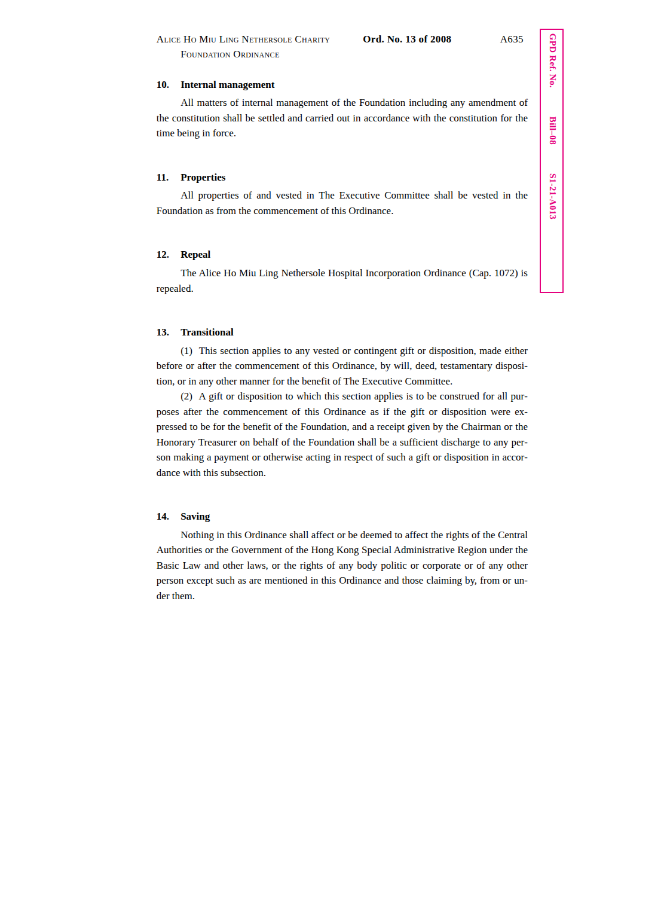Alice Ho Miu Ling Nethersole Charity Foundation Ordinance Ord. No. 13 of 2008 A635
10. Internal management
All matters of internal management of the Foundation including any amendment of the constitution shall be settled and carried out in accordance with the constitution for the time being in force.
11. Properties
All properties of and vested in The Executive Committee shall be vested in the Foundation as from the commencement of this Ordinance.
12. Repeal
The Alice Ho Miu Ling Nethersole Hospital Incorporation Ordinance (Cap. 1072) is repealed.
13. Transitional
(1) This section applies to any vested or contingent gift or disposition, made either before or after the commencement of this Ordinance, by will, deed, testamentary disposition, or in any other manner for the benefit of The Executive Committee.
(2) A gift or disposition to which this section applies is to be construed for all purposes after the commencement of this Ordinance as if the gift or disposition were expressed to be for the benefit of the Foundation, and a receipt given by the Chairman or the Honorary Treasurer on behalf of the Foundation shall be a sufficient discharge to any person making a payment or otherwise acting in respect of such a gift or disposition in accordance with this subsection.
14. Saving
Nothing in this Ordinance shall affect or be deemed to affect the rights of the Central Authorities or the Government of the Hong Kong Special Administrative Region under the Basic Law and other laws, or the rights of any body politic or corporate or of any other person except such as are mentioned in this Ordinance and those claiming by, from or under them.
GPD Ref. No. Bill–08 S1-21-A013